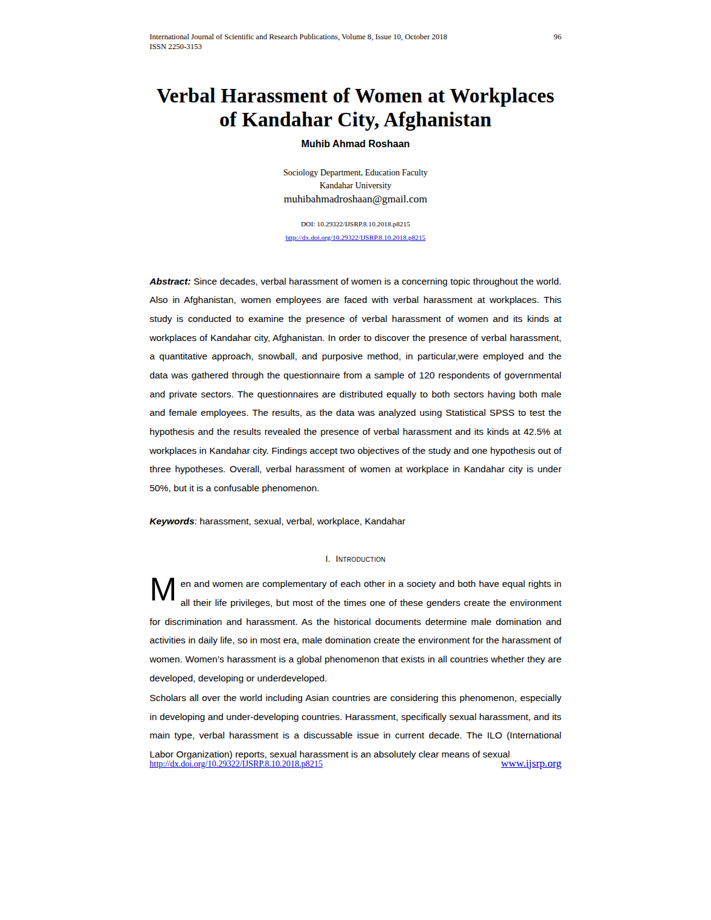International Journal of Scientific and Research Publications, Volume 8, Issue 10, October 2018
ISSN 2250-3153 96
Verbal Harassment of Women at Workplaces of Kandahar City, Afghanistan
Muhib Ahmad Roshaan
Sociology Department, Education Faculty
Kandahar University
muhibahmadroshaan@gmail.com
DOI: 10.29322/IJSRP.8.10.2018.p8215
http://dx.doi.org/10.29322/IJSRP.8.10.2018.p8215
Abstract: Since decades, verbal harassment of women is a concerning topic throughout the world. Also in Afghanistan, women employees are faced with verbal harassment at workplaces. This study is conducted to examine the presence of verbal harassment of women and its kinds at workplaces of Kandahar city, Afghanistan. In order to discover the presence of verbal harassment, a quantitative approach, snowball, and purposive method, in particular,were employed and the data was gathered through the questionnaire from a sample of 120 respondents of governmental and private sectors. The questionnaires are distributed equally to both sectors having both male and female employees. The results, as the data was analyzed using Statistical SPSS to test the hypothesis and the results revealed the presence of verbal harassment and its kinds at 42.5% at workplaces in Kandahar city. Findings accept two objectives of the study and one hypothesis out of three hypotheses. Overall, verbal harassment of women at workplace in Kandahar city is under 50%, but it is a confusable phenomenon.
Keywords: harassment, sexual, verbal, workplace, Kandahar
I. Introduction
Men and women are complementary of each other in a society and both have equal rights in all their life privileges, but most of the times one of these genders create the environment for discrimination and harassment. As the historical documents determine male domination and activities in daily life, so in most era, male domination create the environment for the harassment of women. Women’s harassment is a global phenomenon that exists in all countries whether they are developed, developing or underdeveloped.
Scholars all over the world including Asian countries are considering this phenomenon, especially in developing and under-developing countries. Harassment, specifically sexual harassment, and its main type, verbal harassment is a discussable issue in current decade. The ILO (International Labor Organization) reports, sexual harassment is an absolutely clear means of sexual
http://dx.doi.org/10.29322/IJSRP.8.10.2018.p8215 www.ijsrp.org